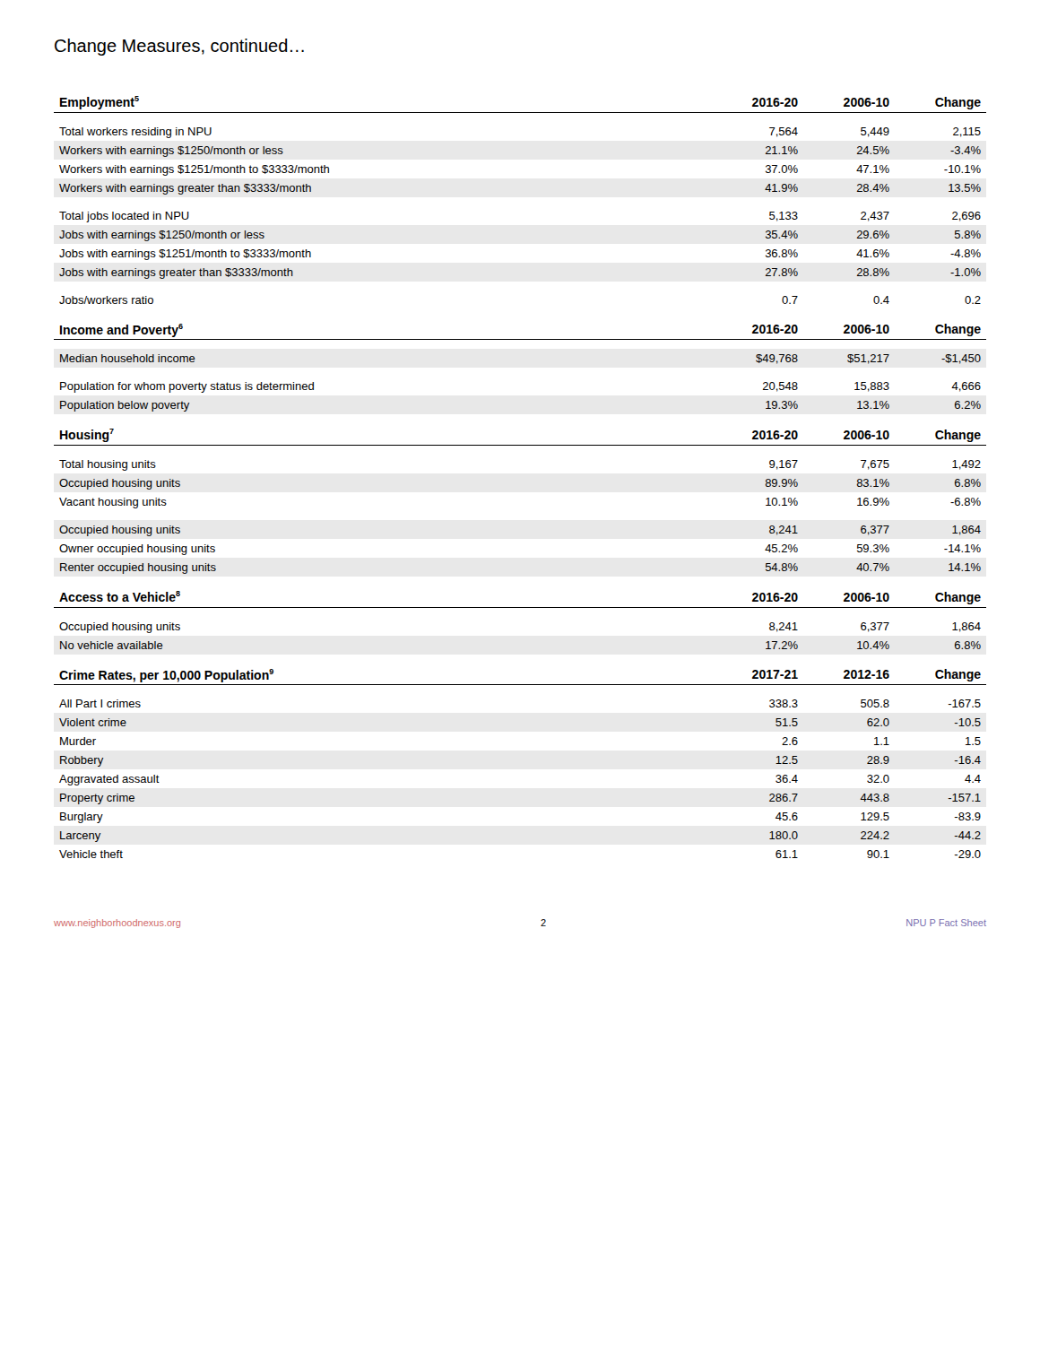Change Measures, continued…
| Employment 5 | 2016-20 | 2006-10 | Change |
| Total workers residing in NPU | 7,564 | 5,449 | 2,115 |
| Workers with earnings $1250/month or less | 21.1% | 24.5% | -3.4% |
| Workers with earnings $1251/month to $3333/month | 37.0% | 47.1% | -10.1% |
| Workers with earnings greater than $3333/month | 41.9% | 28.4% | 13.5% |
| Total jobs located in NPU | 5,133 | 2,437 | 2,696 |
| Jobs with earnings $1250/month or less | 35.4% | 29.6% | 5.8% |
| Jobs with earnings $1251/month to $3333/month | 36.8% | 41.6% | -4.8% |
| Jobs with earnings greater than $3333/month | 27.8% | 28.8% | -1.0% |
| Jobs/workers ratio | 0.7 | 0.4 | 0.2 |
| Income and Poverty 6 | 2016-20 | 2006-10 | Change |
| Median household income | $49,768 | $51,217 | -$1,450 |
| Population for whom poverty status is determined | 20,548 | 15,883 | 4,666 |
| Population below poverty | 19.3% | 13.1% | 6.2% |
| Housing 7 | 2016-20 | 2006-10 | Change |
| Total housing units | 9,167 | 7,675 | 1,492 |
| Occupied housing units | 89.9% | 83.1% | 6.8% |
| Vacant housing units | 10.1% | 16.9% | -6.8% |
| Occupied housing units | 8,241 | 6,377 | 1,864 |
| Owner occupied housing units | 45.2% | 59.3% | -14.1% |
| Renter occupied housing units | 54.8% | 40.7% | 14.1% |
| Access to a Vehicle 8 | 2016-20 | 2006-10 | Change |
| Occupied housing units | 8,241 | 6,377 | 1,864 |
| No vehicle available | 17.2% | 10.4% | 6.8% |
| Crime Rates, per 10,000 Population 9 | 2017-21 | 2012-16 | Change |
| All Part I crimes | 338.3 | 505.8 | -167.5 |
| Violent crime | 51.5 | 62.0 | -10.5 |
| Murder | 2.6 | 1.1 | 1.5 |
| Robbery | 12.5 | 28.9 | -16.4 |
| Aggravated assault | 36.4 | 32.0 | 4.4 |
| Property crime | 286.7 | 443.8 | -157.1 |
| Burglary | 45.6 | 129.5 | -83.9 |
| Larceny | 180.0 | 224.2 | -44.2 |
| Vehicle theft | 61.1 | 90.1 | -29.0 |
www.neighborhoodnexus.org
2
NPU P Fact Sheet